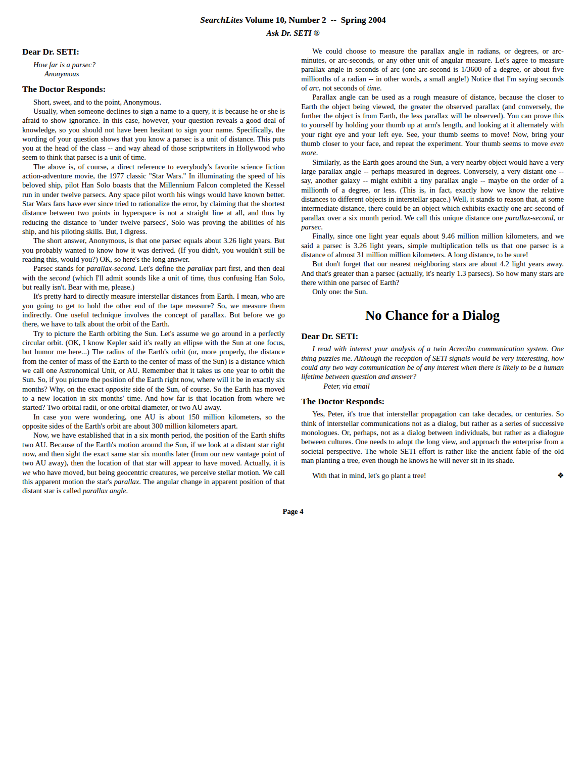SearchLites Volume 10, Number 2 -- Spring 2004
Ask Dr. SETI ®
Dear Dr. SETI:
How far is a parsec? Anonymous
The Doctor Responds:
Short, sweet, and to the point, Anonymous.
Usually, when someone declines to sign a name to a query, it is because he or she is afraid to show ignorance. In this case, however, your question reveals a good deal of knowledge, so you should not have been hesitant to sign your name. Specifically, the wording of your question shows that you know a parsec is a unit of distance. This puts you at the head of the class -- and way ahead of those scriptwriters in Hollywood who seem to think that parsec is a unit of time.
The above is, of course, a direct reference to everybody's favorite science fiction action-adventure movie, the 1977 classic "Star Wars." In illuminating the speed of his beloved ship, pilot Han Solo boasts that the Millennium Falcon completed the Kessel run in under twelve parsecs. Any space pilot worth his wings would have known better. Star Wars fans have ever since tried to rationalize the error, by claiming that the shortest distance between two points in hyperspace is not a straight line at all, and thus by reducing the distance to 'under twelve parsecs', Solo was proving the abilities of his ship, and his piloting skills. But, I digress.
The short answer, Anonymous, is that one parsec equals about 3.26 light years. But you probably wanted to know how it was derived. (If you didn't, you wouldn't still be reading this, would you?) OK, so here's the long answer.
Parsec stands for parallax-second. Let's define the parallax part first, and then deal with the second (which I'll admit sounds like a unit of time, thus confusing Han Solo, but really isn't. Bear with me, please.)
It's pretty hard to directly measure interstellar distances from Earth. I mean, who are you going to get to hold the other end of the tape measure? So, we measure them indirectly. One useful technique involves the concept of parallax. But before we go there, we have to talk about the orbit of the Earth.
Try to picture the Earth orbiting the Sun. Let's assume we go around in a perfectly circular orbit. (OK, I know Kepler said it's really an ellipse with the Sun at one focus, but humor me here...) The radius of the Earth's orbit (or, more properly, the distance from the center of mass of the Earth to the center of mass of the Sun) is a distance which we call one Astronomical Unit, or AU. Remember that it takes us one year to orbit the Sun. So, if you picture the position of the Earth right now, where will it be in exactly six months? Why, on the exact opposite side of the Sun, of course. So the Earth has moved to a new location in six months' time. And how far is that location from where we started? Two orbital radii, or one orbital diameter, or two AU away.
In case you were wondering, one AU is about 150 million kilometers, so the opposite sides of the Earth's orbit are about 300 million kilometers apart.
Now, we have established that in a six month period, the position of the Earth shifts two AU. Because of the Earth's motion around the Sun, if we look at a distant star right now, and then sight the exact same star six months later (from our new vantage point of two AU away), then the location of that star will appear to have moved. Actually, it is we who have moved, but being geocentric creatures, we perceive stellar motion. We call this apparent motion the star's parallax. The angular change in apparent position of that distant star is called parallax angle.
We could choose to measure the parallax angle in radians, or degrees, or arc-minutes, or arc-seconds, or any other unit of angular measure. Let's agree to measure parallax angle in seconds of arc (one arc-second is 1/3600 of a degree, or about five millionths of a radian -- in other words, a small angle!) Notice that I'm saying seconds of arc, not seconds of time.
Parallax angle can be used as a rough measure of distance, because the closer to Earth the object being viewed, the greater the observed parallax (and conversely, the further the object is from Earth, the less parallax will be observed). You can prove this to yourself by holding your thumb up at arm's length, and looking at it alternately with your right eye and your left eye. See, your thumb seems to move! Now, bring your thumb closer to your face, and repeat the experiment. Your thumb seems to move even more.
Similarly, as the Earth goes around the Sun, a very nearby object would have a very large parallax angle -- perhaps measured in degrees. Conversely, a very distant one -- say, another galaxy -- might exhibit a tiny parallax angle -- maybe on the order of a millionth of a degree, or less. (This is, in fact, exactly how we know the relative distances to different objects in interstellar space.) Well, it stands to reason that, at some intermediate distance, there could be an object which exhibits exactly one arc-second of parallax over a six month period. We call this unique distance one parallax-second, or parsec.
Finally, since one light year equals about 9.46 million million kilometers, and we said a parsec is 3.26 light years, simple multiplication tells us that one parsec is a distance of almost 31 million million kilometers. A long distance, to be sure!
But don't forget that our nearest neighboring stars are about 4.2 light years away. And that's greater than a parsec (actually, it's nearly 1.3 parsecs). So how many stars are there within one parsec of Earth?
Only one: the Sun.
No Chance for a Dialog
Dear Dr. SETI:
I read with interest your analysis of a twin Acrecibo communication system. One thing puzzles me. Although the reception of SETI signals would be very interesting, how could any two way communication be of any interest when there is likely to be a human lifetime between question and answer? Peter, via email
The Doctor Responds:
Yes, Peter, it's true that interstellar propagation can take decades, or centuries. So think of interstellar communications not as a dialog, but rather as a series of successive monologues. Or, perhaps, not as a dialog between individuals, but rather as a dialogue between cultures. One needs to adopt the long view, and approach the enterprise from a societal perspective. The whole SETI effort is rather like the ancient fable of the old man planting a tree, even though he knows he will never sit in its shade.
❖With that in mind, let's go plant a tree!
Page 4